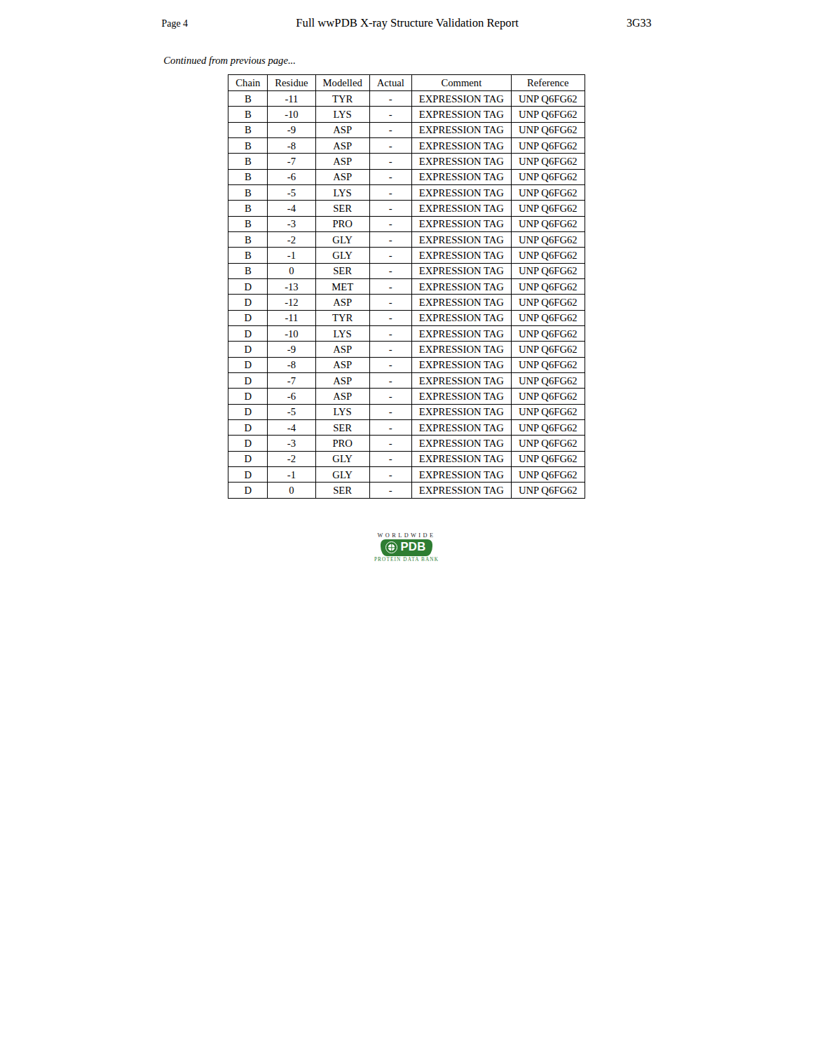Page 4
Full wwPDB X-ray Structure Validation Report
3G33
Continued from previous page...
| Chain | Residue | Modelled | Actual | Comment | Reference |
| --- | --- | --- | --- | --- | --- |
| B | -11 | TYR | - | EXPRESSION TAG | UNP Q6FG62 |
| B | -10 | LYS | - | EXPRESSION TAG | UNP Q6FG62 |
| B | -9 | ASP | - | EXPRESSION TAG | UNP Q6FG62 |
| B | -8 | ASP | - | EXPRESSION TAG | UNP Q6FG62 |
| B | -7 | ASP | - | EXPRESSION TAG | UNP Q6FG62 |
| B | -6 | ASP | - | EXPRESSION TAG | UNP Q6FG62 |
| B | -5 | LYS | - | EXPRESSION TAG | UNP Q6FG62 |
| B | -4 | SER | - | EXPRESSION TAG | UNP Q6FG62 |
| B | -3 | PRO | - | EXPRESSION TAG | UNP Q6FG62 |
| B | -2 | GLY | - | EXPRESSION TAG | UNP Q6FG62 |
| B | -1 | GLY | - | EXPRESSION TAG | UNP Q6FG62 |
| B | 0 | SER | - | EXPRESSION TAG | UNP Q6FG62 |
| D | -13 | MET | - | EXPRESSION TAG | UNP Q6FG62 |
| D | -12 | ASP | - | EXPRESSION TAG | UNP Q6FG62 |
| D | -11 | TYR | - | EXPRESSION TAG | UNP Q6FG62 |
| D | -10 | LYS | - | EXPRESSION TAG | UNP Q6FG62 |
| D | -9 | ASP | - | EXPRESSION TAG | UNP Q6FG62 |
| D | -8 | ASP | - | EXPRESSION TAG | UNP Q6FG62 |
| D | -7 | ASP | - | EXPRESSION TAG | UNP Q6FG62 |
| D | -6 | ASP | - | EXPRESSION TAG | UNP Q6FG62 |
| D | -5 | LYS | - | EXPRESSION TAG | UNP Q6FG62 |
| D | -4 | SER | - | EXPRESSION TAG | UNP Q6FG62 |
| D | -3 | PRO | - | EXPRESSION TAG | UNP Q6FG62 |
| D | -2 | GLY | - | EXPRESSION TAG | UNP Q6FG62 |
| D | -1 | GLY | - | EXPRESSION TAG | UNP Q6FG62 |
| D | 0 | SER | - | EXPRESSION TAG | UNP Q6FG62 |
WORLDWIDE
PDB
PROTEIN DATA BANK